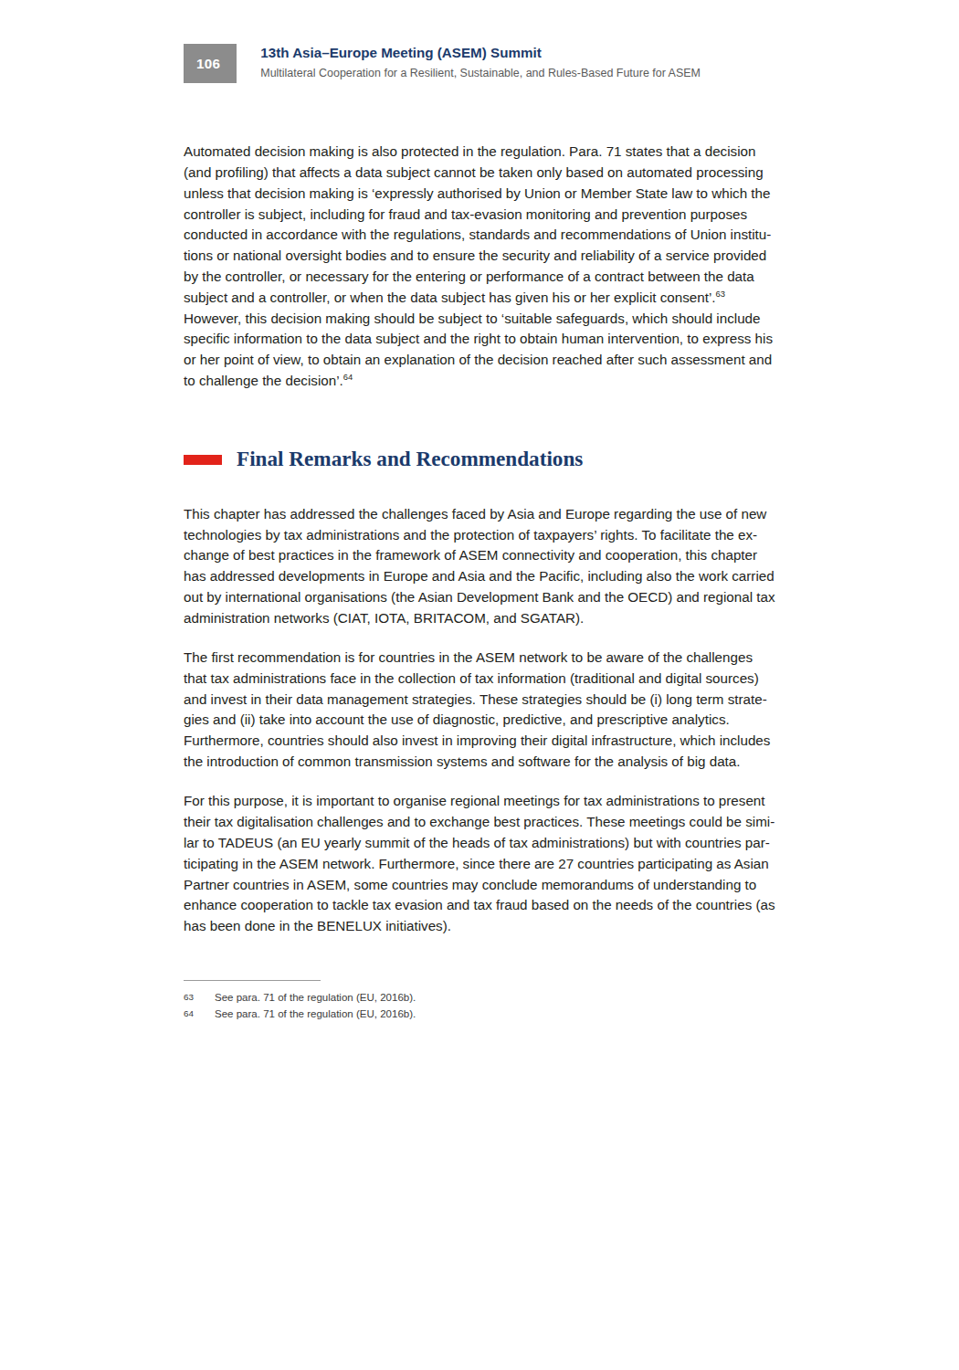106
13th Asia–Europe Meeting (ASEM) Summit
Multilateral Cooperation for a Resilient, Sustainable, and Rules-Based Future for ASEM
Automated decision making is also protected in the regulation. Para. 71 states that a decision (and profiling) that affects a data subject cannot be taken only based on automated processing unless that decision making is ‘expressly authorised by Union or Member State law to which the controller is subject, including for fraud and tax-evasion monitoring and prevention purposes conducted in accordance with the regulations, standards and recommendations of Union institutions or national oversight bodies and to ensure the security and reliability of a service provided by the controller, or necessary for the entering or performance of a contract between the data subject and a controller, or when the data subject has given his or her explicit consent’.63 However, this decision making should be subject to ‘suitable safeguards, which should include specific information to the data subject and the right to obtain human intervention, to express his or her point of view, to obtain an explanation of the decision reached after such assessment and to challenge the decision’.64
Final Remarks and Recommendations
This chapter has addressed the challenges faced by Asia and Europe regarding the use of new technologies by tax administrations and the protection of taxpayers’ rights. To facilitate the exchange of best practices in the framework of ASEM connectivity and cooperation, this chapter has addressed developments in Europe and Asia and the Pacific, including also the work carried out by international organisations (the Asian Development Bank and the OECD) and regional tax administration networks (CIAT, IOTA, BRITACOM, and SGATAR).
The first recommendation is for countries in the ASEM network to be aware of the challenges that tax administrations face in the collection of tax information (traditional and digital sources) and invest in their data management strategies. These strategies should be (i) long term strategies and (ii) take into account the use of diagnostic, predictive, and prescriptive analytics. Furthermore, countries should also invest in improving their digital infrastructure, which includes the introduction of common transmission systems and software for the analysis of big data.
For this purpose, it is important to organise regional meetings for tax administrations to present their tax digitalisation challenges and to exchange best practices. These meetings could be similar to TADEUS (an EU yearly summit of the heads of tax administrations) but with countries participating in the ASEM network. Furthermore, since there are 27 countries participating as Asian Partner countries in ASEM, some countries may conclude memorandums of understanding to enhance cooperation to tackle tax evasion and tax fraud based on the needs of the countries (as has been done in the BENELUX initiatives).
63 See para. 71 of the regulation (EU, 2016b).
64 See para. 71 of the regulation (EU, 2016b).